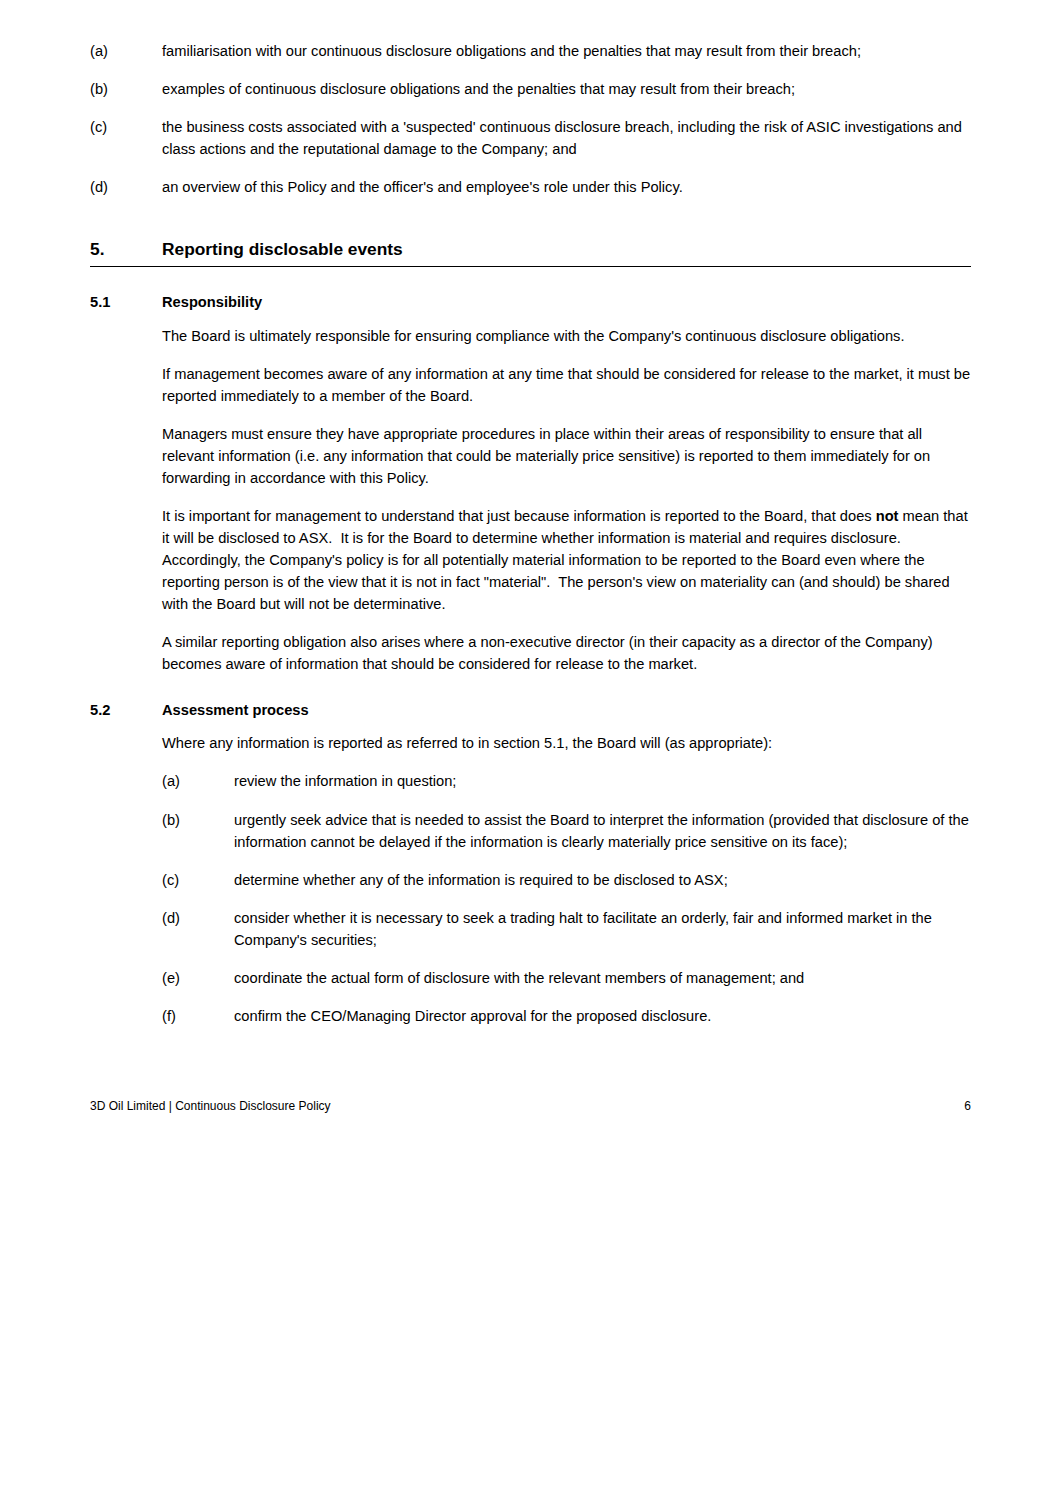(a) familiarisation with our continuous disclosure obligations and the penalties that may result from their breach;
(b) examples of continuous disclosure obligations and the penalties that may result from their breach;
(c) the business costs associated with a 'suspected' continuous disclosure breach, including the risk of ASIC investigations and class actions and the reputational damage to the Company; and
(d) an overview of this Policy and the officer's and employee's role under this Policy.
5. Reporting disclosable events
5.1 Responsibility
The Board is ultimately responsible for ensuring compliance with the Company's continuous disclosure obligations.
If management becomes aware of any information at any time that should be considered for release to the market, it must be reported immediately to a member of the Board.
Managers must ensure they have appropriate procedures in place within their areas of responsibility to ensure that all relevant information (i.e. any information that could be materially price sensitive) is reported to them immediately for on forwarding in accordance with this Policy.
It is important for management to understand that just because information is reported to the Board, that does not mean that it will be disclosed to ASX. It is for the Board to determine whether information is material and requires disclosure. Accordingly, the Company's policy is for all potentially material information to be reported to the Board even where the reporting person is of the view that it is not in fact "material". The person's view on materiality can (and should) be shared with the Board but will not be determinative.
A similar reporting obligation also arises where a non-executive director (in their capacity as a director of the Company) becomes aware of information that should be considered for release to the market.
5.2 Assessment process
Where any information is reported as referred to in section 5.1, the Board will (as appropriate):
(a) review the information in question;
(b) urgently seek advice that is needed to assist the Board to interpret the information (provided that disclosure of the information cannot be delayed if the information is clearly materially price sensitive on its face);
(c) determine whether any of the information is required to be disclosed to ASX;
(d) consider whether it is necessary to seek a trading halt to facilitate an orderly, fair and informed market in the Company's securities;
(e) coordinate the actual form of disclosure with the relevant members of management; and
(f) confirm the CEO/Managing Director approval for the proposed disclosure.
3D Oil Limited | Continuous Disclosure Policy 6